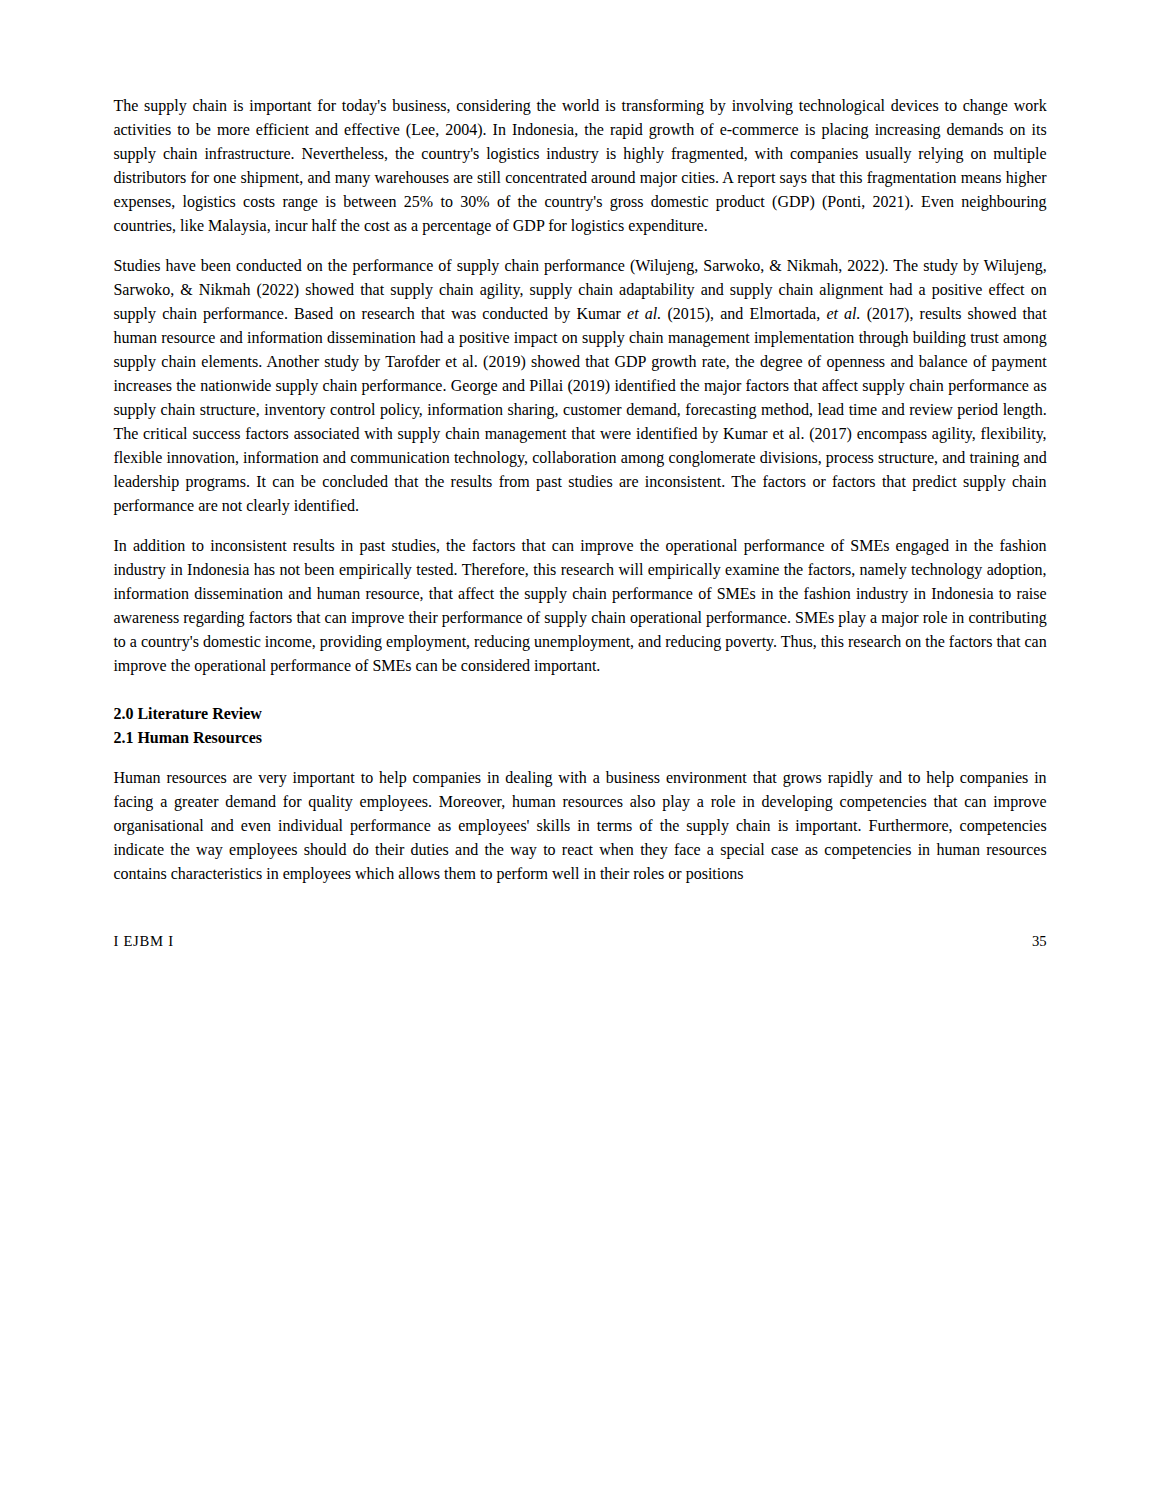The supply chain is important for today's business, considering the world is transforming by involving technological devices to change work activities to be more efficient and effective (Lee, 2004). In Indonesia, the rapid growth of e-commerce is placing increasing demands on its supply chain infrastructure. Nevertheless, the country's logistics industry is highly fragmented, with companies usually relying on multiple distributors for one shipment, and many warehouses are still concentrated around major cities. A report says that this fragmentation means higher expenses, logistics costs range is between 25% to 30% of the country's gross domestic product (GDP) (Ponti, 2021). Even neighbouring countries, like Malaysia, incur half the cost as a percentage of GDP for logistics expenditure.
Studies have been conducted on the performance of supply chain performance (Wilujeng, Sarwoko, & Nikmah, 2022). The study by Wilujeng, Sarwoko, & Nikmah (2022) showed that supply chain agility, supply chain adaptability and supply chain alignment had a positive effect on supply chain performance. Based on research that was conducted by Kumar et al. (2015), and Elmortada, et al. (2017), results showed that human resource and information dissemination had a positive impact on supply chain management implementation through building trust among supply chain elements. Another study by Tarofder et al. (2019) showed that GDP growth rate, the degree of openness and balance of payment increases the nationwide supply chain performance. George and Pillai (2019) identified the major factors that affect supply chain performance as supply chain structure, inventory control policy, information sharing, customer demand, forecasting method, lead time and review period length. The critical success factors associated with supply chain management that were identified by Kumar et al. (2017) encompass agility, flexibility, flexible innovation, information and communication technology, collaboration among conglomerate divisions, process structure, and training and leadership programs. It can be concluded that the results from past studies are inconsistent. The factors or factors that predict supply chain performance are not clearly identified.
In addition to inconsistent results in past studies, the factors that can improve the operational performance of SMEs engaged in the fashion industry in Indonesia has not been empirically tested. Therefore, this research will empirically examine the factors, namely technology adoption, information dissemination and human resource, that affect the supply chain performance of SMEs in the fashion industry in Indonesia to raise awareness regarding factors that can improve their performance of supply chain operational performance. SMEs play a major role in contributing to a country's domestic income, providing employment, reducing unemployment, and reducing poverty. Thus, this research on the factors that can improve the operational performance of SMEs can be considered important.
2.0 Literature Review
2.1 Human Resources
Human resources are very important to help companies in dealing with a business environment that grows rapidly and to help companies in facing a greater demand for quality employees. Moreover, human resources also play a role in developing competencies that can improve organisational and even individual performance as employees' skills in terms of the supply chain is important. Furthermore, competencies indicate the way employees should do their duties and the way to react when they face a special case as competencies in human resources contains characteristics in employees which allows them to perform well in their roles or positions
I EJBM I 35